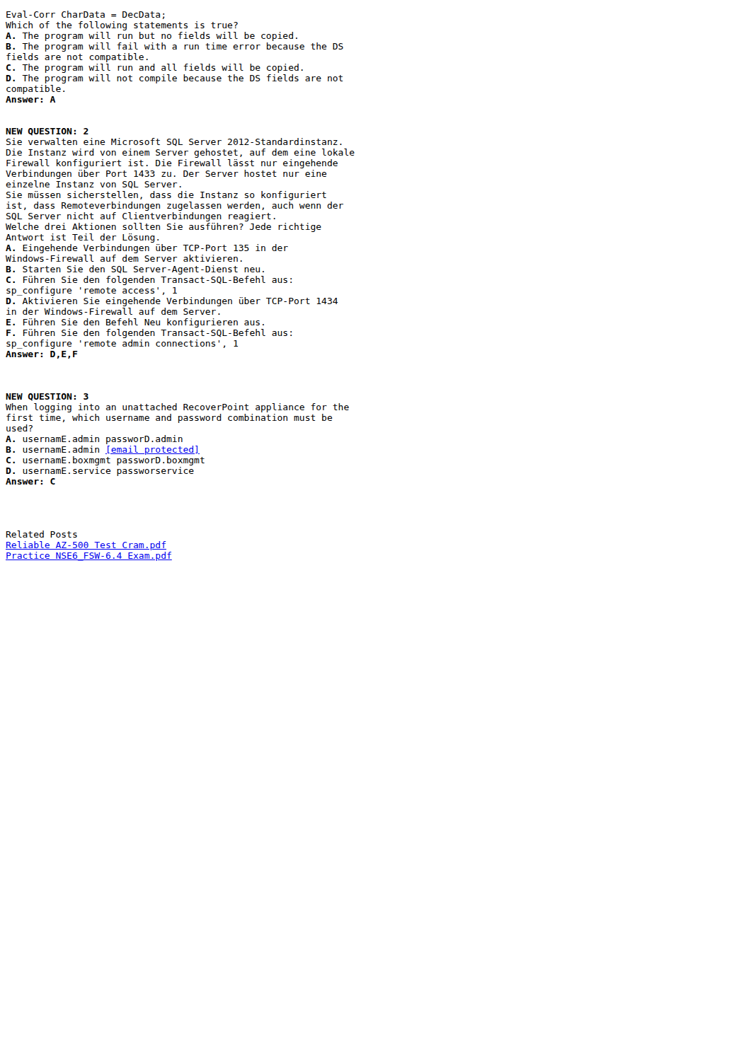Eval-Corr CharData = DecData;
Which of the following statements is true?
A. The program will run but no fields will be copied.
B. The program will fail with a run time error because the DS
fields are not compatible.
C. The program will run and all fields will be copied.
D. The program will not compile because the DS fields are not
compatible.
Answer: A


NEW QUESTION: 2
Sie verwalten eine Microsoft SQL Server 2012-Standardinstanz.
Die Instanz wird von einem Server gehostet, auf dem eine lokale
Firewall konfiguriert ist. Die Firewall lässt nur eingehende
Verbindungen über Port 1433 zu. Der Server hostet nur eine
einzelne Instanz von SQL Server.
Sie müssen sicherstellen, dass die Instanz so konfiguriert
ist, dass Remoteverbindungen zugelassen werden, auch wenn der
SQL Server nicht auf Clientverbindungen reagiert.
Welche drei Aktionen sollten Sie ausführen? Jede richtige
Antwort ist Teil der Lösung.
A. Eingehende Verbindungen über TCP-Port 135 in der
Windows-Firewall auf dem Server aktivieren.
B. Starten Sie den SQL Server-Agent-Dienst neu.
C. Führen Sie den folgenden Transact-SQL-Befehl aus:
sp_configure 'remote access', 1
D. Aktivieren Sie eingehende Verbindungen über TCP-Port 1434
in der Windows-Firewall auf dem Server.
E. Führen Sie den Befehl Neu konfigurieren aus.
F. Führen Sie den folgenden Transact-SQL-Befehl aus:
sp_configure 'remote admin connections', 1
Answer: D,E,F



NEW QUESTION: 3
When logging into an unattached RecoverPoint appliance for the
first time, which username and password combination must be
used?
A. usernamE.admin passworD.admin
B. usernamE.admin [email protected]
C. usernamE.boxmgmt passworD.boxmgmt
D. usernamE.service passworservice
Answer: C




Related Posts
Reliable AZ-500 Test Cram.pdf
Practice NSE6_FSW-6.4 Exam.pdf